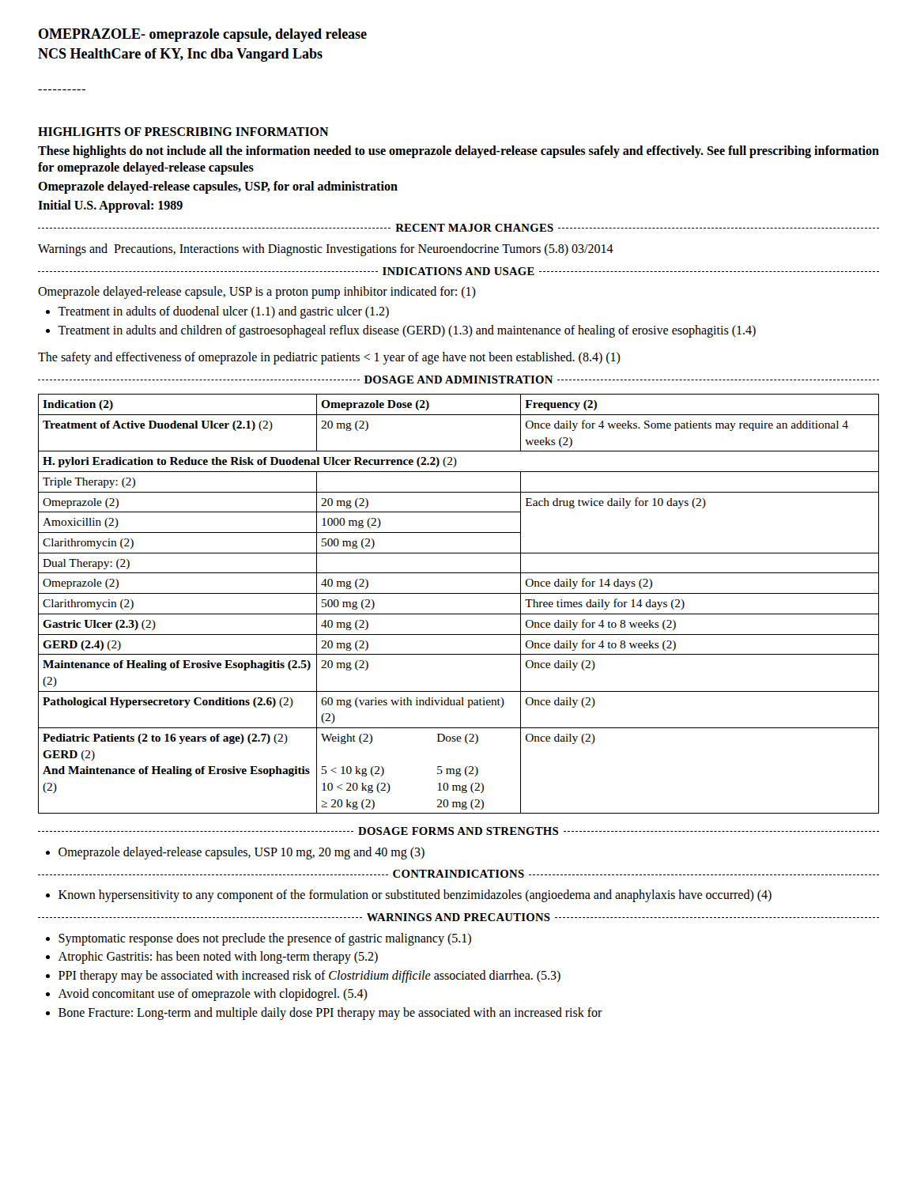OMEPRAZOLE- omeprazole capsule, delayed release
NCS HealthCare of KY, Inc dba Vangard Labs
----------
HIGHLIGHTS OF PRESCRIBING INFORMATION
These highlights do not include all the information needed to use omeprazole delayed-release capsules safely and effectively. See full prescribing information for omeprazole delayed-release capsules
Omeprazole delayed-release capsules, USP, for oral administration
Initial U.S. Approval: 1989
RECENT MAJOR CHANGES
Warnings and Precautions, Interactions with Diagnostic Investigations for Neuroendocrine Tumors (5.8) 03/2014
INDICATIONS AND USAGE
Omeprazole delayed-release capsule, USP is a proton pump inhibitor indicated for: (1)
Treatment in adults of duodenal ulcer (1.1) and gastric ulcer (1.2)
Treatment in adults and children of gastroesophageal reflux disease (GERD) (1.3) and maintenance of healing of erosive esophagitis (1.4)
The safety and effectiveness of omeprazole in pediatric patients < 1 year of age have not been established. (8.4) (1)
DOSAGE AND ADMINISTRATION
| Indication (2) | Omeprazole Dose (2) | Frequency (2) |
| --- | --- | --- |
| Treatment of Active Duodenal Ulcer (2.1) (2) | 20 mg (2) | Once daily for 4 weeks. Some patients may require an additional 4 weeks (2) |
| H. pylori Eradication to Reduce the Risk of Duodenal Ulcer Recurrence (2.2) (2) |
| Triple Therapy: (2) | | |
| Omeprazole (2) | 20 mg (2) | Each drug twice daily for 10 days (2) |
| Amoxicillin (2) | 1000 mg (2) |
| Clarithromycin (2) | 500 mg (2) |
| Dual Therapy: (2) | | |
| Omeprazole (2) | 40 mg (2) | Once daily for 14 days (2) |
| Clarithromycin (2) | 500 mg (2) | Three times daily for 14 days (2) |
| Gastric Ulcer (2.3) (2) | 40 mg (2) | Once daily for 4 to 8 weeks (2) |
| GERD (2.4) (2) | 20 mg (2) | Once daily for 4 to 8 weeks (2) |
| Maintenance of Healing of Erosive Esophagitis (2.5) (2) | 20 mg (2) | Once daily (2) |
| Pathological Hypersecretory Conditions (2.6) (2) | 60 mg (varies with individual patient) (2) | Once daily (2) |
| Pediatric Patients (2 to 16 years of age) (2.7) (2) GERD (2) And Maintenance of Healing of Erosive Esophagitis (2) | / Weight (2) / Dose (2) / / 5 < 10 kg (2) / 5 mg (2) / / 10 < 20 kg (2) / 10 mg (2) / / ≥ 20 kg (2) / 20 mg (2) / | Once daily (2) |
DOSAGE FORMS AND STRENGTHS
Omeprazole delayed-release capsules, USP 10 mg, 20 mg and 40 mg (3)
CONTRAINDICATIONS
Known hypersensitivity to any component of the formulation or substituted benzimidazoles (angioedema and anaphylaxis have occurred) (4)
WARNINGS AND PRECAUTIONS
Symptomatic response does not preclude the presence of gastric malignancy (5.1)
Atrophic Gastritis: has been noted with long-term therapy (5.2)
PPI therapy may be associated with increased risk of Clostridium difficile associated diarrhea. (5.3)
Avoid concomitant use of omeprazole with clopidogrel. (5.4)
Bone Fracture: Long-term and multiple daily dose PPI therapy may be associated with an increased risk for